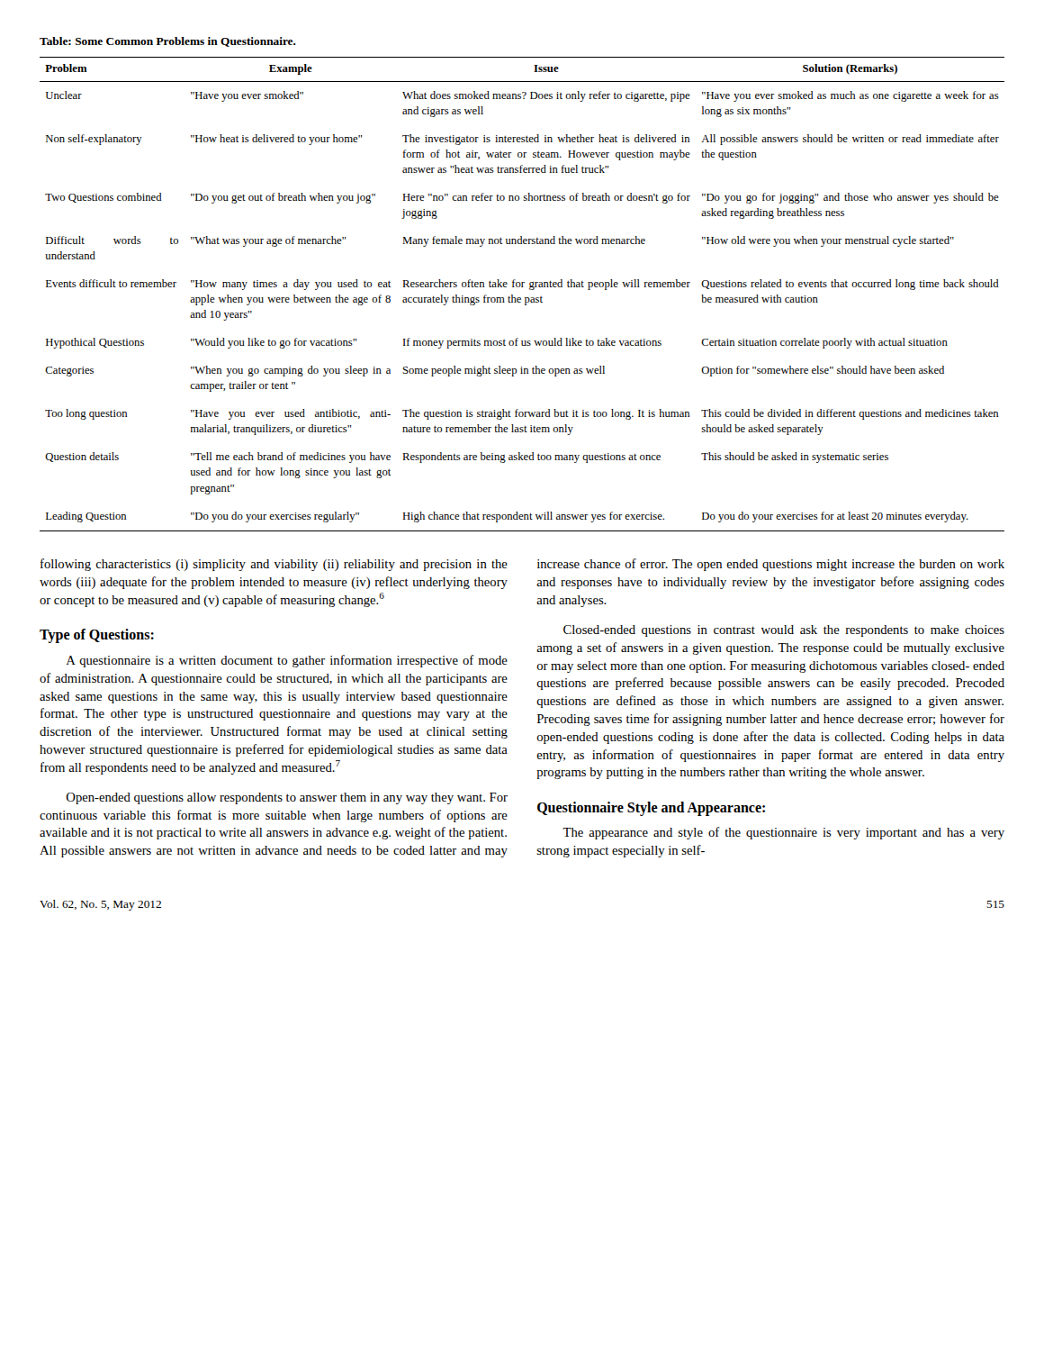Table: Some Common Problems in Questionnaire.
| Problem | Example | Issue | Solution (Remarks) |
| --- | --- | --- | --- |
| Unclear | "Have you ever smoked" | What does smoked means? Does it only refer to cigarette, pipe and cigars as well | "Have you ever smoked as much as one cigarette a week for as long as six months" |
| Non self-explanatory | "How heat is delivered to your home" | The investigator is interested in whether heat is delivered in form of hot air, water or steam. However question maybe answer as "heat was transferred in fuel truck" | All possible answers should be written or read immediate after the question |
| Two Questions combined | "Do you get out of breath when you jog" | Here "no" can refer to no shortness of breath or doesn't go for jogging | "Do you go for jogging" and those who answer yes should be asked regarding breathless ness |
| Difficult words to understand | "What was your age of menarche" | Many female may not understand the word menarche | "How old were you when your menstrual cycle started" |
| Events difficult to remember | "How many times a day you used to eat apple when you were between the age of 8 and 10 years" | Researchers often take for granted that people will remember accurately things from the past | Questions related to events that occurred long time back should be measured with caution |
| Hypothical Questions | "Would you like to go for vacations" | If money permits most of us would like to take vacations | Certain situation correlate poorly with actual situation |
| Categories | "When you go camping do you sleep in a camper, trailer or tent " | Some people might sleep in the open as well | Option for "somewhere else" should have been asked |
| Too long question | "Have you ever used antibiotic, anti-malarial, tranquilizers, or diuretics" | The question is straight forward but it is too long. It is human nature to remember the last item only | This could be divided in different questions and medicines taken should be asked separately |
| Question details | "Tell me each brand of medicines you have used and for how long since you last got pregnant" | Respondents are being asked too many questions at once | This should be asked in systematic series |
| Leading Question | "Do you do your exercises regularly" | High chance that respondent will answer yes for exercise. | Do you do your exercises for at least 20 minutes everyday. |
following characteristics (i) simplicity and viability (ii) reliability and precision in the words (iii) adequate for the problem intended to measure (iv) reflect underlying theory or concept to be measured and (v) capable of measuring change.6
Type of Questions:
A questionnaire is a written document to gather information irrespective of mode of administration. A questionnaire could be structured, in which all the participants are asked same questions in the same way, this is usually interview based questionnaire format. The other type is unstructured questionnaire and questions may vary at the discretion of the interviewer. Unstructured format may be used at clinical setting however structured questionnaire is preferred for epidemiological studies as same data from all respondents need to be analyzed and measured.7
Open-ended questions allow respondents to answer them in any way they want. For continuous variable this format is more suitable when large numbers of options are available and it is not practical to write all answers in advance e.g. weight of the patient. All possible answers are not written in advance and needs to be coded latter and may increase chance of error. The open ended questions might increase the burden on work and responses have to individually review by the investigator before assigning codes and analyses.
Closed-ended questions in contrast would ask the respondents to make choices among a set of answers in a given question. The response could be mutually exclusive or may select more than one option. For measuring dichotomous variables closed- ended questions are preferred because possible answers can be easily precoded. Precoded questions are defined as those in which numbers are assigned to a given answer. Precoding saves time for assigning number latter and hence decrease error; however for open-ended questions coding is done after the data is collected. Coding helps in data entry, as information of questionnaires in paper format are entered in data entry programs by putting in the numbers rather than writing the whole answer.
Questionnaire Style and Appearance:
The appearance and style of the questionnaire is very important and has a very strong impact especially in self-
Vol. 62, No. 5, May 2012 515